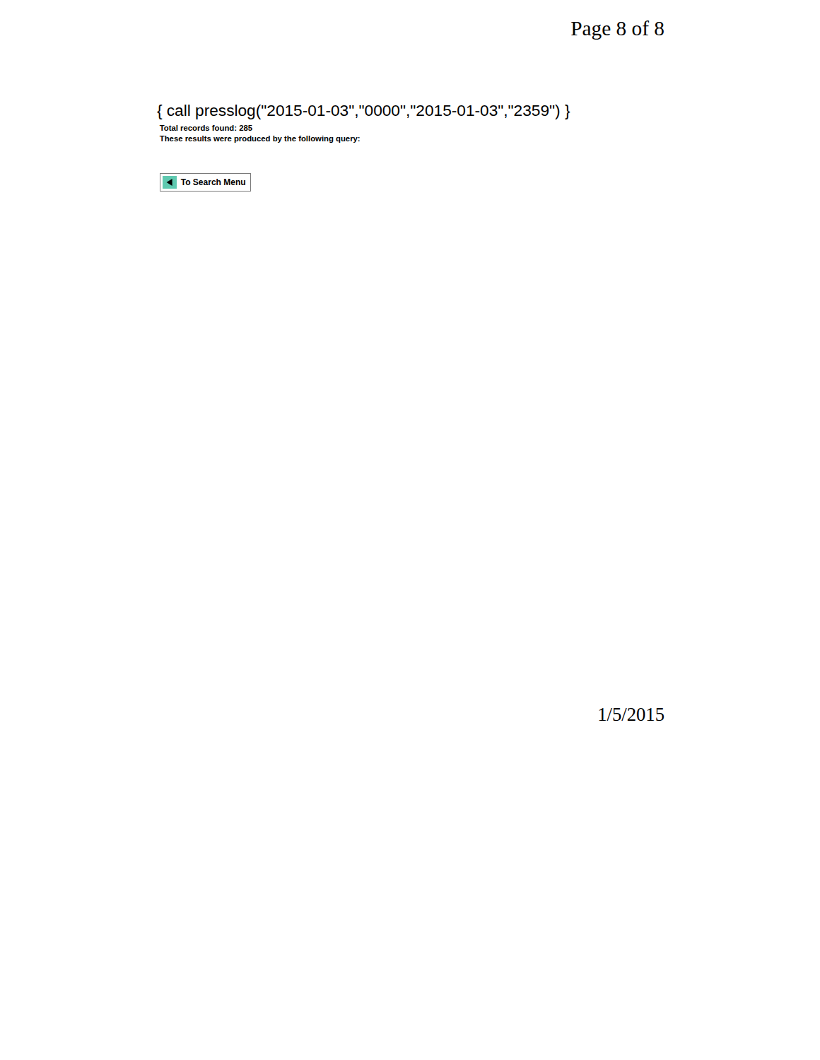Page 8 of 8
{ call presslog("2015-01-03","0000","2015-01-03","2359") }
Total records found: 285
These results were produced by the following query:
To Search Menu
1/5/2015